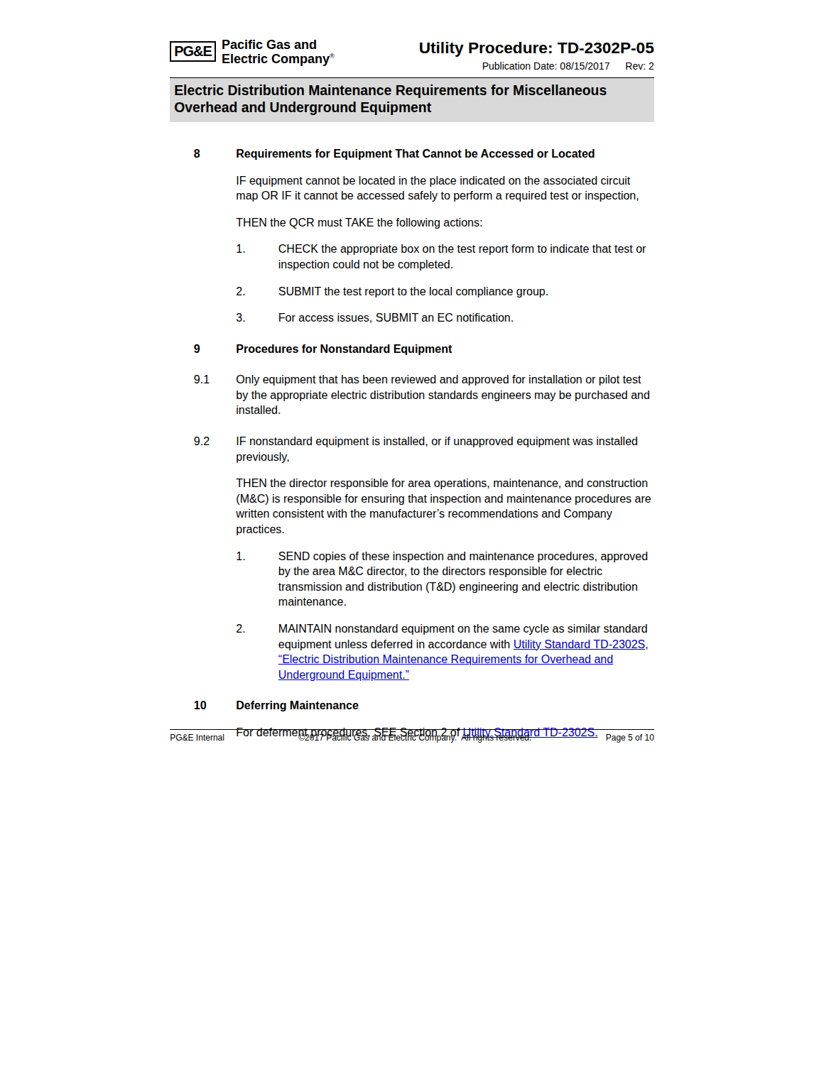PG&E
Pacific Gas and
Electric Company®
Utility Procedure: TD-2302P-05
Publication Date: 08/15/2017 Rev: 2
Electric Distribution Maintenance Requirements for Miscellaneous
Overhead and Underground Equipment
8
Requirements for Equipment That Cannot be Accessed or Located
IF equipment cannot be located in the place indicated on the associated circuit map OR IF it cannot be accessed safely to perform a required test or inspection,
THEN the QCR must TAKE the following actions:
1. CHECK the appropriate box on the test report form to indicate that test or inspection could not be completed.
2. SUBMIT the test report to the local compliance group.
3. For access issues, SUBMIT an EC notification.
9
Procedures for Nonstandard Equipment
9.1
Only equipment that has been reviewed and approved for installation or pilot test by the appropriate electric distribution standards engineers may be purchased and installed.
9.2
IF nonstandard equipment is installed, or if unapproved equipment was installed previously,
THEN the director responsible for area operations, maintenance, and construction (M&C) is responsible for ensuring that inspection and maintenance procedures are written consistent with the manufacturer’s recommendations and Company practices.
1. SEND copies of these inspection and maintenance procedures, approved by the area M&C director, to the directors responsible for electric transmission and distribution (T&D) engineering and electric distribution maintenance.
2. MAINTAIN nonstandard equipment on the same cycle as similar standard equipment unless deferred in accordance with Utility Standard TD-2302S, “Electric Distribution Maintenance Requirements for Overhead and Underground Equipment.”
10
Deferring Maintenance
For deferment procedures, SEE Section 2 of Utility Standard TD-2302S.
PG&E Internal
©2017 Pacific Gas and Electric Company. All rights reserved.
Page 5 of 10